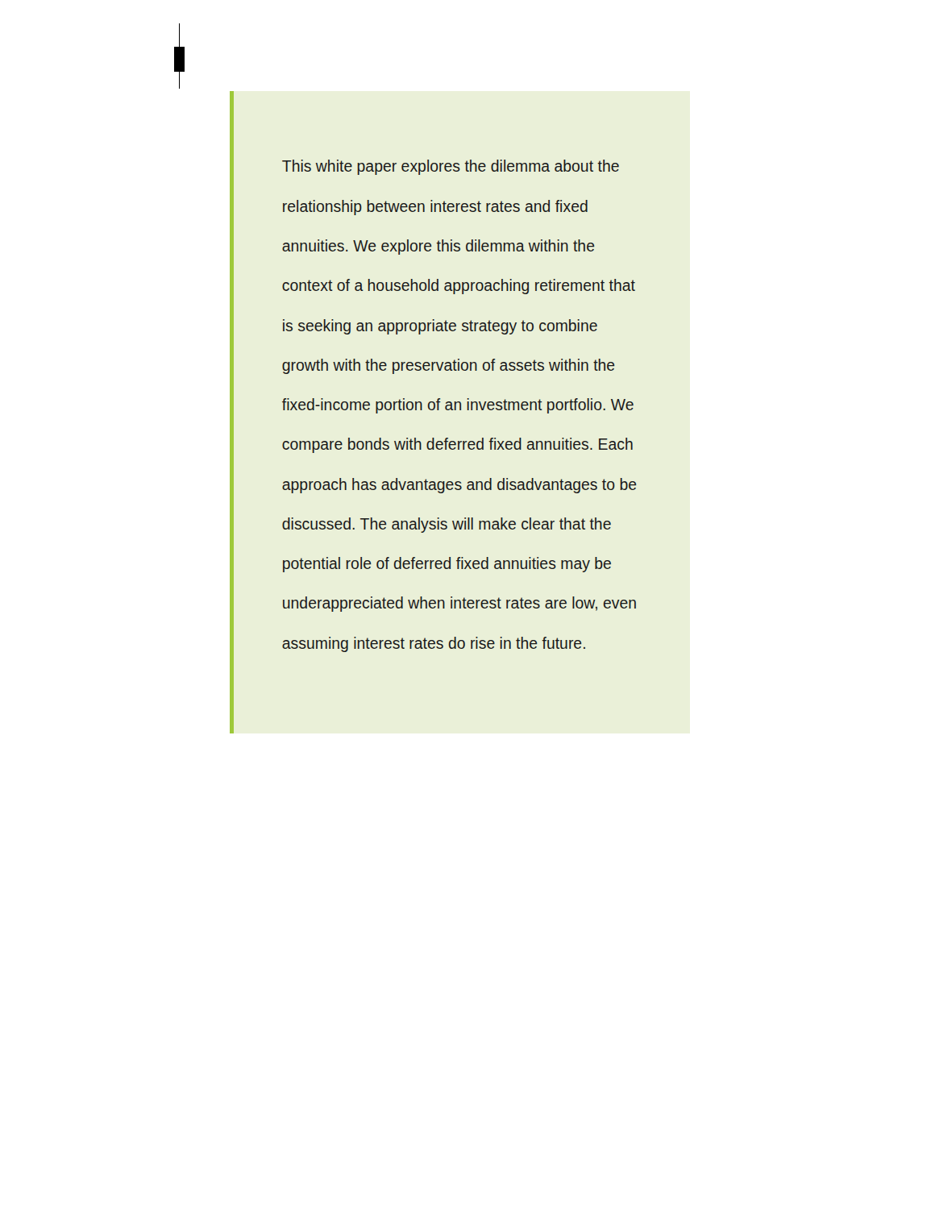This white paper explores the dilemma about the relationship between interest rates and fixed annuities. We explore this dilemma within the context of a household approaching retirement that is seeking an appropriate strategy to combine growth with the preservation of assets within the fixed-income portion of an investment portfolio. We compare bonds with deferred fixed annuities. Each approach has advantages and disadvantages to be discussed. The analysis will make clear that the potential role of deferred fixed annuities may be underappreciated when interest rates are low, even assuming interest rates do rise in the future.